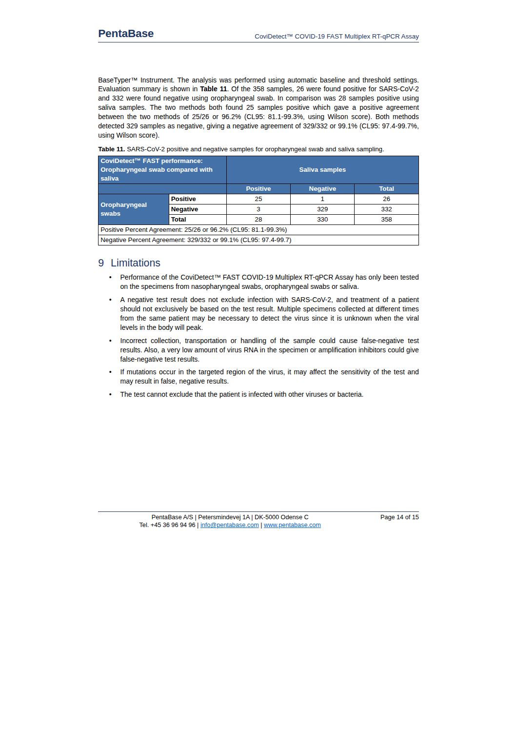Penta Base
CoviDetect™ COVID-19 FAST Multiplex RT-qPCR Assay
BaseTyper™ Instrument. The analysis was performed using automatic baseline and threshold settings. Evaluation summary is shown in Table 11. Of the 358 samples, 26 were found positive for SARS-CoV-2 and 332 were found negative using oropharyngeal swab. In comparison was 28 samples positive using saliva samples. The two methods both found 25 samples positive which gave a positive agreement between the two methods of 25/26 or 96.2% (CL95: 81.1-99.3%, using Wilson score). Both methods detected 329 samples as negative, giving a negative agreement of 329/332 or 99.1% (CL95: 97.4-99.7%, using Wilson score).
Table 11. SARS-CoV-2 positive and negative samples for oropharyngeal swab and saliva sampling.
| CoviDetect™ FAST performance: Oropharyngeal swab compared with saliva | Saliva samples |
| | Positive | Negative | Total |
| Oropharyngeal swabs | Positive | 25 | 1 | 26 |
| Negative | 3 | 329 | 332 |
| Total | 28 | 330 | 358 |
| Positive Percent Agreement: 25/26 or 96.2% (CL95: 81.1-99.3%) |
| Negative Percent Agreement: 329/332 or 99.1% (CL95: 97.4-99.7) |
9 Limitations
Performance of the CoviDetect™ FAST COVID-19 Multiplex RT-qPCR Assay has only been tested on the specimens from nasopharyngeal swabs, oropharyngeal swabs or saliva.
A negative test result does not exclude infection with SARS-CoV-2, and treatment of a patient should not exclusively be based on the test result. Multiple specimens collected at different times from the same patient may be necessary to detect the virus since it is unknown when the viral levels in the body will peak.
Incorrect collection, transportation or handling of the sample could cause false-negative test results. Also, a very low amount of virus RNA in the specimen or amplification inhibitors could give false-negative test results.
If mutations occur in the targeted region of the virus, it may affect the sensitivity of the test and may result in false, negative results.
The test cannot exclude that the patient is infected with other viruses or bacteria.
PentaBase A/S | Petersmindevej 1A | DK-5000 Odense C
Tel. +45 36 96 94 96 | info@pentabase.com | www.pentabase.com
Page 14 of 15